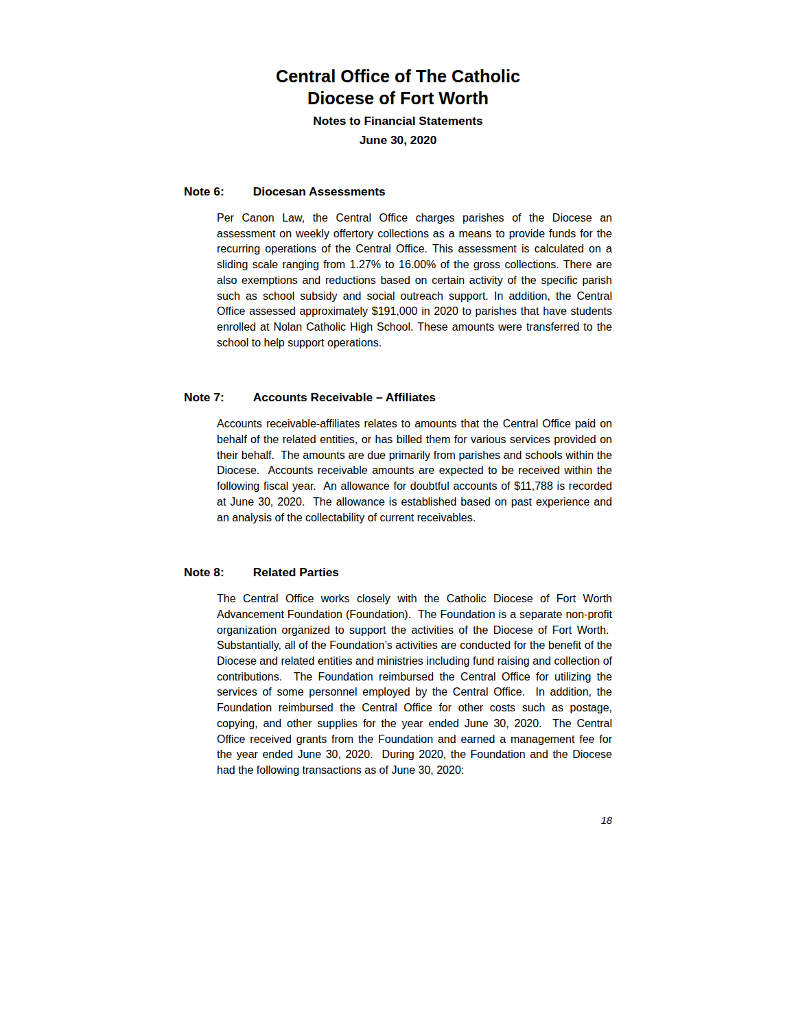Central Office of The Catholic
Diocese of Fort Worth
Notes to Financial Statements
June 30, 2020
Note 6: Diocesan Assessments
Per Canon Law, the Central Office charges parishes of the Diocese an assessment on weekly offertory collections as a means to provide funds for the recurring operations of the Central Office. This assessment is calculated on a sliding scale ranging from 1.27% to 16.00% of the gross collections. There are also exemptions and reductions based on certain activity of the specific parish such as school subsidy and social outreach support. In addition, the Central Office assessed approximately $191,000 in 2020 to parishes that have students enrolled at Nolan Catholic High School. These amounts were transferred to the school to help support operations.
Note 7: Accounts Receivable – Affiliates
Accounts receivable-affiliates relates to amounts that the Central Office paid on behalf of the related entities, or has billed them for various services provided on their behalf. The amounts are due primarily from parishes and schools within the Diocese. Accounts receivable amounts are expected to be received within the following fiscal year. An allowance for doubtful accounts of $11,788 is recorded at June 30, 2020. The allowance is established based on past experience and an analysis of the collectability of current receivables.
Note 8: Related Parties
The Central Office works closely with the Catholic Diocese of Fort Worth Advancement Foundation (Foundation). The Foundation is a separate non-profit organization organized to support the activities of the Diocese of Fort Worth. Substantially, all of the Foundation’s activities are conducted for the benefit of the Diocese and related entities and ministries including fund raising and collection of contributions. The Foundation reimbursed the Central Office for utilizing the services of some personnel employed by the Central Office. In addition, the Foundation reimbursed the Central Office for other costs such as postage, copying, and other supplies for the year ended June 30, 2020. The Central Office received grants from the Foundation and earned a management fee for the year ended June 30, 2020. During 2020, the Foundation and the Diocese had the following transactions as of June 30, 2020:
18